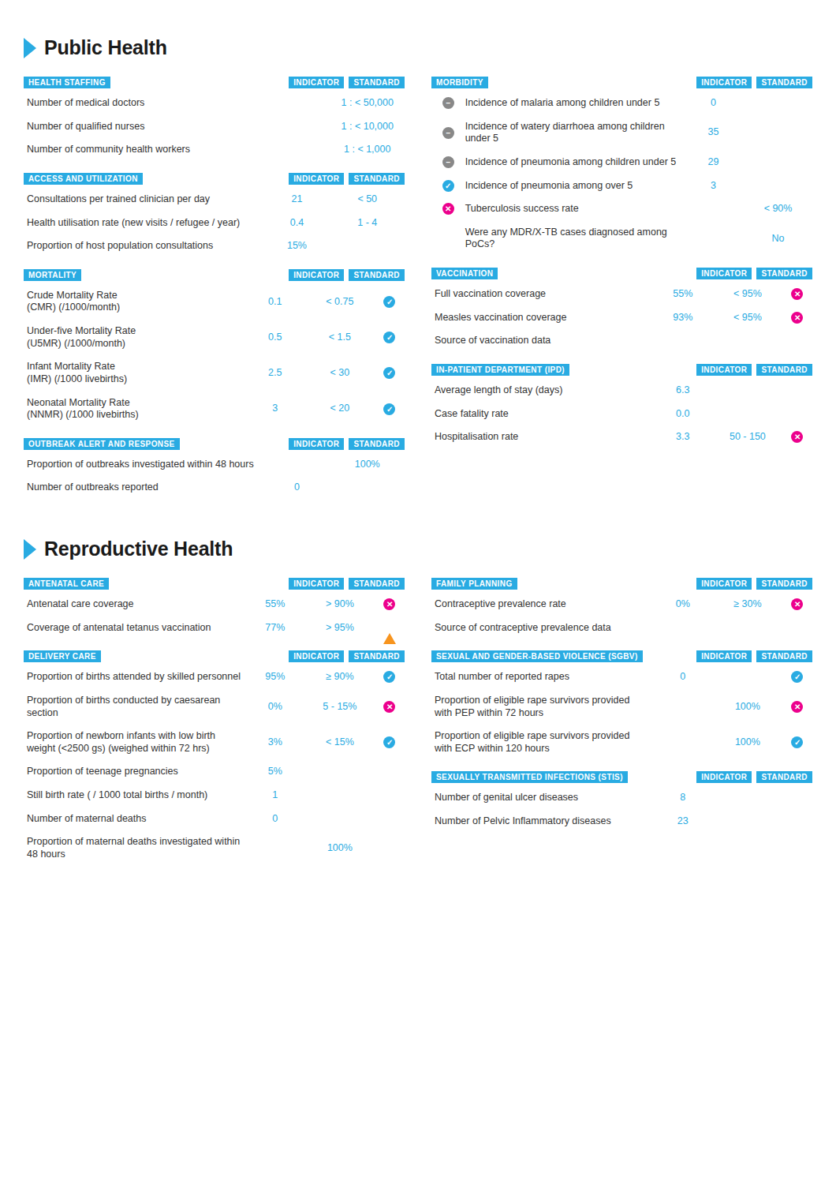Public Health
Health staffing Indicator Standard
| Number of medical doctors | | 1 : < 50,000 |
| Number of qualified nurses | | 1 : < 10,000 |
| Number of community health workers | | 1 : < 1,000 |
Access and utilization Indicator Standard
| Consultations per trained clinician per day | 21 | < 50 |
| Health utilisation rate (new visits / refugee / year) | 0.4 | 1 - 4 |
| Proportion of host population consultations | 15% | |
Mortality Indicator Standard
| Crude Mortality Rate (CMR) (/1000/month) | 0.1 | < 0.75 | ✓ |
| Under-five Mortality Rate (U5MR) (/1000/month) | 0.5 | < 1.5 | ✓ |
| Infant Mortality Rate (IMR) (/1000 livebirths) | 2.5 | < 30 | ✓ |
| Neonatal Mortality Rate (NNMR) (/1000 livebirths) | 3 | < 20 | ✓ |
Outbreak alert and response Indicator Standard
| Proportion of outbreaks investigated within 48 hours | | 100% |
| Number of outbreaks reported | 0 | |
Morbidity Indicator Standard
| − | Incidence of malaria among children under 5 | 0 | |
| − | Incidence of watery diarrhoea among children under 5 | 35 | |
| − | Incidence of pneumonia among children under 5 | 29 | |
| ✓ | Incidence of pneumonia among over 5 | 3 | |
| ✕ | Tuberculosis success rate | | < 90% |
| | Were any MDR/X-TB cases diagnosed among PoCs? | | No |
Vaccination Indicator Standard
| Full vaccination coverage | 55% | < 95% | ✕ |
| Measles vaccination coverage | 93% | < 95% | ✕ |
| Source of vaccination data | | | |
In-patient department (IPD) Indicator Standard
| Average length of stay (days) | 6.3 | | |
| Case fatality rate | 0.0 | | |
| Hospitalisation rate | 3.3 | 50 - 150 | ✕ |
Reproductive Health
Antenatal care Indicator Standard
| Antenatal care coverage | 55% | > 90% | ✕ |
| Coverage of antenatal tetanus vaccination | 77% | > 95% | |
Delivery care Indicator Standard
| Proportion of births attended by skilled personnel | 95% | ≥ 90% | ✓ |
| Proportion of births conducted by caesarean section | 0% | 5 - 15% | ✕ |
| Proportion of newborn infants with low birth weight (<2500 gs) (weighed within 72 hrs) | 3% | < 15% | ✓ |
| Proportion of teenage pregnancies | 5% | | |
| Still birth rate ( / 1000 total births / month) | 1 | | |
| Number of maternal deaths | 0 | | |
| Proportion of maternal deaths investigated within 48 hours | | 100% | |
Family planning Indicator Standard
| Contraceptive prevalence rate | 0% | ≥ 30% | ✕ |
| Source of contraceptive prevalence data | | | |
Sexual and gender-based violence (SGBV) Indicator Standard
| Total number of reported rapes | 0 | | ✓ |
| Proportion of eligible rape survivors provided with PEP within 72 hours | | 100% | ✕ |
| Proportion of eligible rape survivors provided with ECP within 120 hours | | 100% | ✓ |
Sexually transmitted infections (STIs) Indicator Standard
| Number of genital ulcer diseases | 8 | | |
| Number of Pelvic Inflammatory diseases | 23 | | |